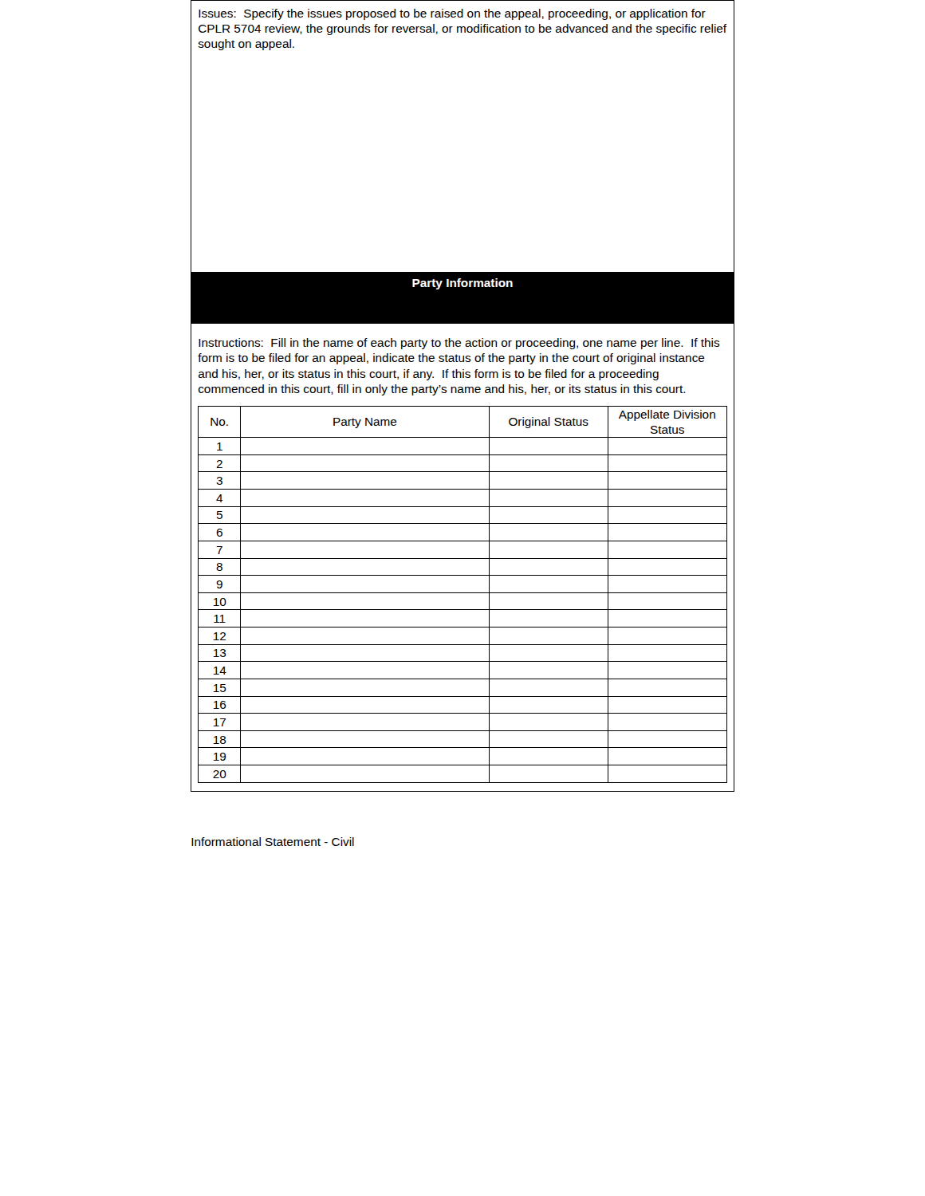Issues: Specify the issues proposed to be raised on the appeal, proceeding, or application for CPLR 5704 review, the grounds for reversal, or modification to be advanced and the specific relief sought on appeal.
Party Information
Instructions: Fill in the name of each party to the action or proceeding, one name per line. If this form is to be filed for an appeal, indicate the status of the party in the court of original instance and his, her, or its status in this court, if any. If this form is to be filed for a proceeding commenced in this court, fill in only the party’s name and his, her, or its status in this court.
| No. | Party Name | Original Status | Appellate Division Status |
| --- | --- | --- | --- |
| 1 | | | |
| 2 | | | |
| 3 | | | |
| 4 | | | |
| 5 | | | |
| 6 | | | |
| 7 | | | |
| 8 | | | |
| 9 | | | |
| 10 | | | |
| 11 | | | |
| 12 | | | |
| 13 | | | |
| 14 | | | |
| 15 | | | |
| 16 | | | |
| 17 | | | |
| 18 | | | |
| 19 | | | |
| 20 | | | |
Informational Statement - Civil